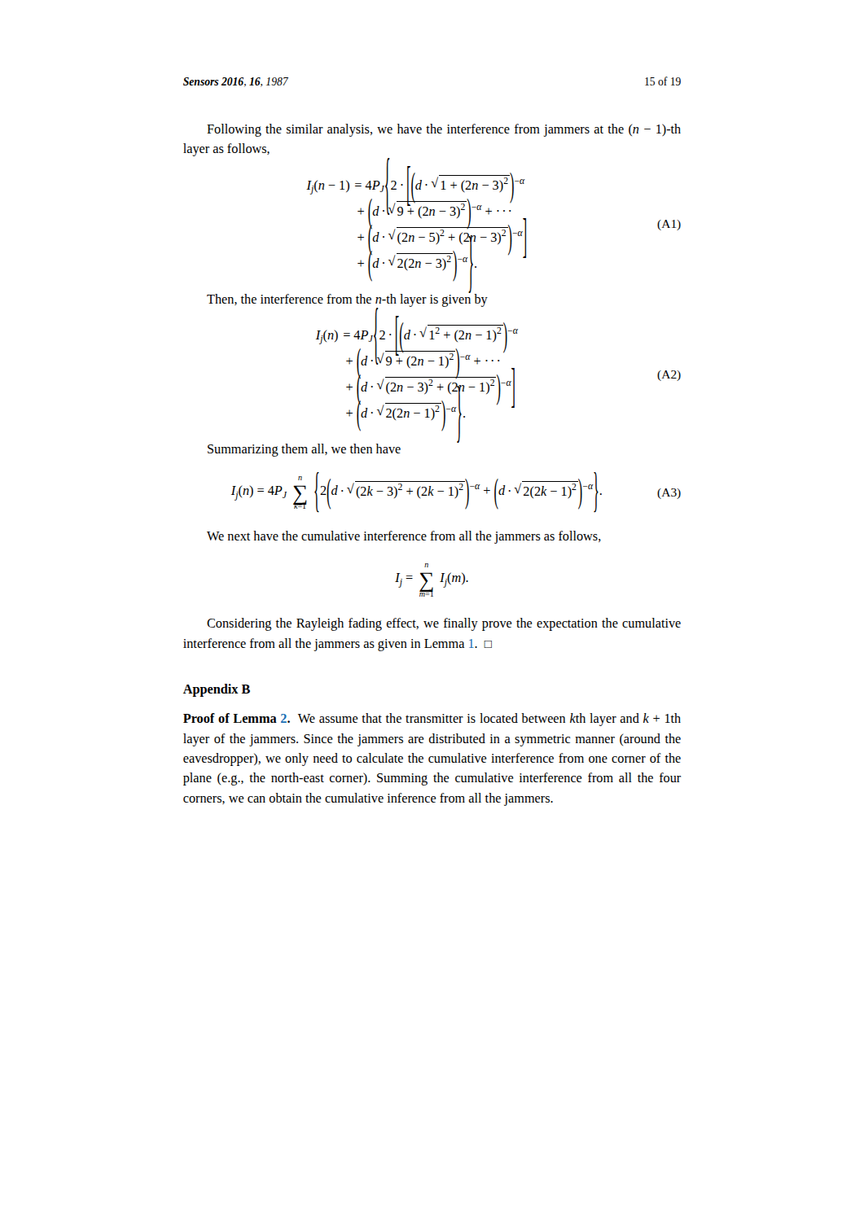Sensors 2016, 16, 1987
15 of 19
Following the similar analysis, we have the interference from jammers at the (n − 1)-th layer as follows,
Ij(n − 1) = 4PJ{2·[(d·1 + (2n − 3)2)−α + (d·9 + (2n − 3)2)−α + ··· + (d·(2n − 5)2 + (2n − 3)2)−α] + (d·2(2n − 3)2)−α}.
(A1)
Then, the interference from the n-th layer is given by
Ij(n) = 4PJ{2·[(d·12 + (2n − 1)2)−α + (d·9 + (2n − 1)2)−α + ··· + (d·(2n − 3)2 + (2n − 1)2)−α] + (d·2(2n − 1)2)−α}.
(A2)
Summarizing them all, we then have
Ij(n) = 4PJ n ∑ k=1 {2(d·(2k − 3)2 + (2k − 1)2)−α + (d·2(2k − 1)2)−α}.
(A3)
We next have the cumulative interference from all the jammers as follows,
Ij = n ∑ m=1 Ij(m).
Considering the Rayleigh fading effect, we finally prove the expectation the cumulative interference from all the jammers as given in Lemma 1. □
Appendix B
Proof of Lemma 2. We assume that the transmitter is located between kth layer and k + 1th layer of the jammers. Since the jammers are distributed in a symmetric manner (around the eavesdropper), we only need to calculate the cumulative interference from one corner of the plane (e.g., the north-east corner). Summing the cumulative interference from all the four corners, we can obtain the cumulative inference from all the jammers.